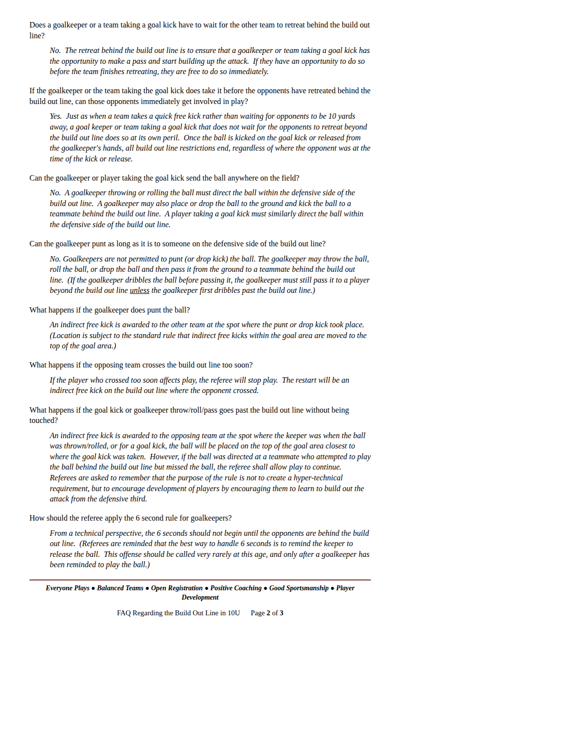Does a goalkeeper or a team taking a goal kick have to wait for the other team to retreat behind the build out line?
No. The retreat behind the build out line is to ensure that a goalkeeper or team taking a goal kick has the opportunity to make a pass and start building up the attack. If they have an opportunity to do so before the team finishes retreating, they are free to do so immediately.
If the goalkeeper or the team taking the goal kick does take it before the opponents have retreated behind the build out line, can those opponents immediately get involved in play?
Yes. Just as when a team takes a quick free kick rather than waiting for opponents to be 10 yards away, a goal keeper or team taking a goal kick that does not wait for the opponents to retreat beyond the build out line does so at its own peril. Once the ball is kicked on the goal kick or released from the goalkeeper's hands, all build out line restrictions end, regardless of where the opponent was at the time of the kick or release.
Can the goalkeeper or player taking the goal kick send the ball anywhere on the field?
No. A goalkeeper throwing or rolling the ball must direct the ball within the defensive side of the build out line. A goalkeeper may also place or drop the ball to the ground and kick the ball to a teammate behind the build out line. A player taking a goal kick must similarly direct the ball within the defensive side of the build out line.
Can the goalkeeper punt as long as it is to someone on the defensive side of the build out line?
No. Goalkeepers are not permitted to punt (or drop kick) the ball. The goalkeeper may throw the ball, roll the ball, or drop the ball and then pass it from the ground to a teammate behind the build out line. (If the goalkeeper dribbles the ball before passing it, the goalkeeper must still pass it to a player beyond the build out line unless the goalkeeper first dribbles past the build out line.)
What happens if the goalkeeper does punt the ball?
An indirect free kick is awarded to the other team at the spot where the punt or drop kick took place. (Location is subject to the standard rule that indirect free kicks within the goal area are moved to the top of the goal area.)
What happens if the opposing team crosses the build out line too soon?
If the player who crossed too soon affects play, the referee will stop play. The restart will be an indirect free kick on the build out line where the opponent crossed.
What happens if the goal kick or goalkeeper throw/roll/pass goes past the build out line without being touched?
An indirect free kick is awarded to the opposing team at the spot where the keeper was when the ball was thrown/rolled, or for a goal kick, the ball will be placed on the top of the goal area closest to where the goal kick was taken. However, if the ball was directed at a teammate who attempted to play the ball behind the build out line but missed the ball, the referee shall allow play to continue. Referees are asked to remember that the purpose of the rule is not to create a hyper-technical requirement, but to encourage development of players by encouraging them to learn to build out the attack from the defensive third.
How should the referee apply the 6 second rule for goalkeepers?
From a technical perspective, the 6 seconds should not begin until the opponents are behind the build out line. (Referees are reminded that the best way to handle 6 seconds is to remind the keeper to release the ball. This offense should be called very rarely at this age, and only after a goalkeeper has been reminded to play the ball.)
Everyone Plays ● Balanced Teams ● Open Registration ● Positive Coaching ● Good Sportsmanship ● Player Development
FAQ Regarding the Build Out Line in 10U Page 2 of 3